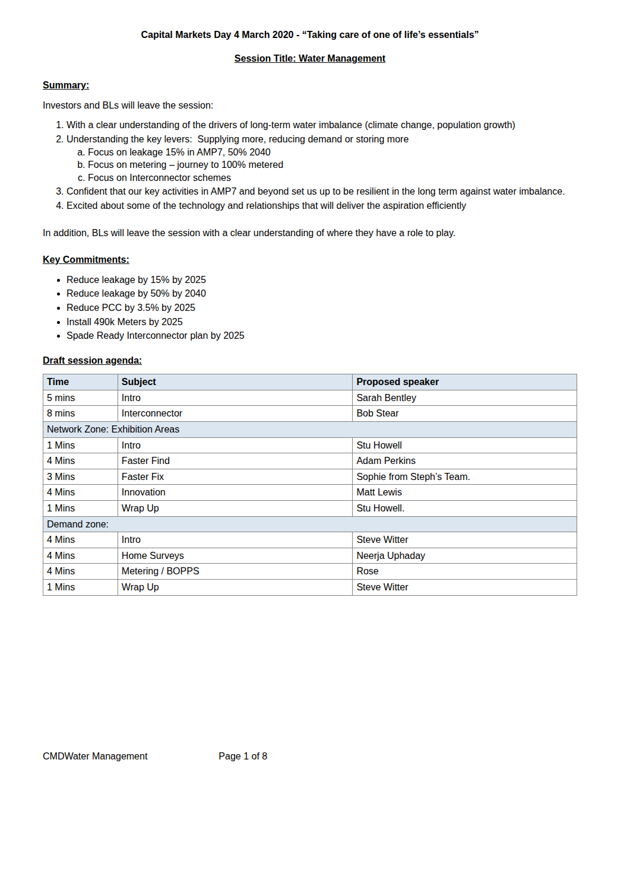Capital Markets Day 4 March 2020 - “Taking care of one of life’s essentials”
Session Title: Water Management
Summary:
Investors and BLs will leave the session:
With a clear understanding of the drivers of long-term water imbalance (climate change, population growth)
Understanding the key levers: Supplying more, reducing demand or storing more
Focus on leakage 15% in AMP7, 50% 2040
Focus on metering – journey to 100% metered
Focus on Interconnector schemes
Confident that our key activities in AMP7 and beyond set us up to be resilient in the long term against water imbalance.
Excited about some of the technology and relationships that will deliver the aspiration efficiently
In addition, BLs will leave the session with a clear understanding of where they have a role to play.
Key Commitments:
Reduce leakage by 15% by 2025
Reduce leakage by 50% by 2040
Reduce PCC by 3.5% by 2025
Install 490k Meters by 2025
Spade Ready Interconnector plan by 2025
Draft session agenda:
| Time | Subject | Proposed speaker |
| --- | --- | --- |
| 5 mins | Intro | Sarah Bentley |
| 8 mins | Interconnector | Bob Stear |
| Network Zone: Exhibition Areas |
| 1 Mins | Intro | Stu Howell |
| 4 Mins | Faster Find | Adam Perkins |
| 3 Mins | Faster Fix | Sophie from Steph’s Team. |
| 4 Mins | Innovation | Matt Lewis |
| 1 Mins | Wrap Up | Stu Howell. |
| Demand zone: |
| 4 Mins | Intro | Steve Witter |
| 4 Mins | Home Surveys | Neerja Uphaday |
| 4 Mins | Metering / BOPPS | Rose |
| 1 Mins | Wrap Up | Steve Witter |
CMDWater Management Page 1 of 8